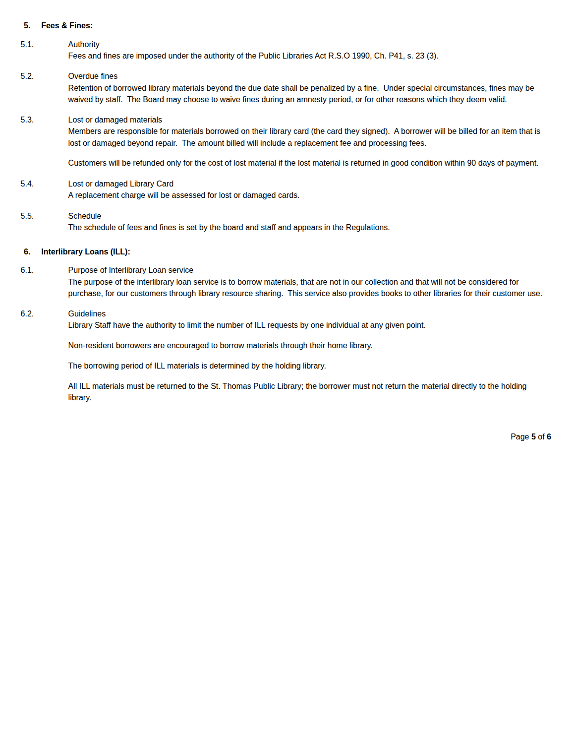5. Fees & Fines:
5.1. Authority
Fees and fines are imposed under the authority of the Public Libraries Act R.S.O 1990, Ch. P41, s. 23 (3).
5.2. Overdue fines
Retention of borrowed library materials beyond the due date shall be penalized by a fine. Under special circumstances, fines may be waived by staff. The Board may choose to waive fines during an amnesty period, or for other reasons which they deem valid.
5.3. Lost or damaged materials
Members are responsible for materials borrowed on their library card (the card they signed). A borrower will be billed for an item that is lost or damaged beyond repair. The amount billed will include a replacement fee and processing fees.
Customers will be refunded only for the cost of lost material if the lost material is returned in good condition within 90 days of payment.
5.4. Lost or damaged Library Card
A replacement charge will be assessed for lost or damaged cards.
5.5. Schedule
The schedule of fees and fines is set by the board and staff and appears in the Regulations.
6. Interlibrary Loans (ILL):
6.1. Purpose of Interlibrary Loan service
The purpose of the interlibrary loan service is to borrow materials, that are not in our collection and that will not be considered for purchase, for our customers through library resource sharing. This service also provides books to other libraries for their customer use.
6.2. Guidelines
Library Staff have the authority to limit the number of ILL requests by one individual at any given point.
Non-resident borrowers are encouraged to borrow materials through their home library.
The borrowing period of ILL materials is determined by the holding library.
All ILL materials must be returned to the St. Thomas Public Library; the borrower must not return the material directly to the holding library.
Page 5 of 6